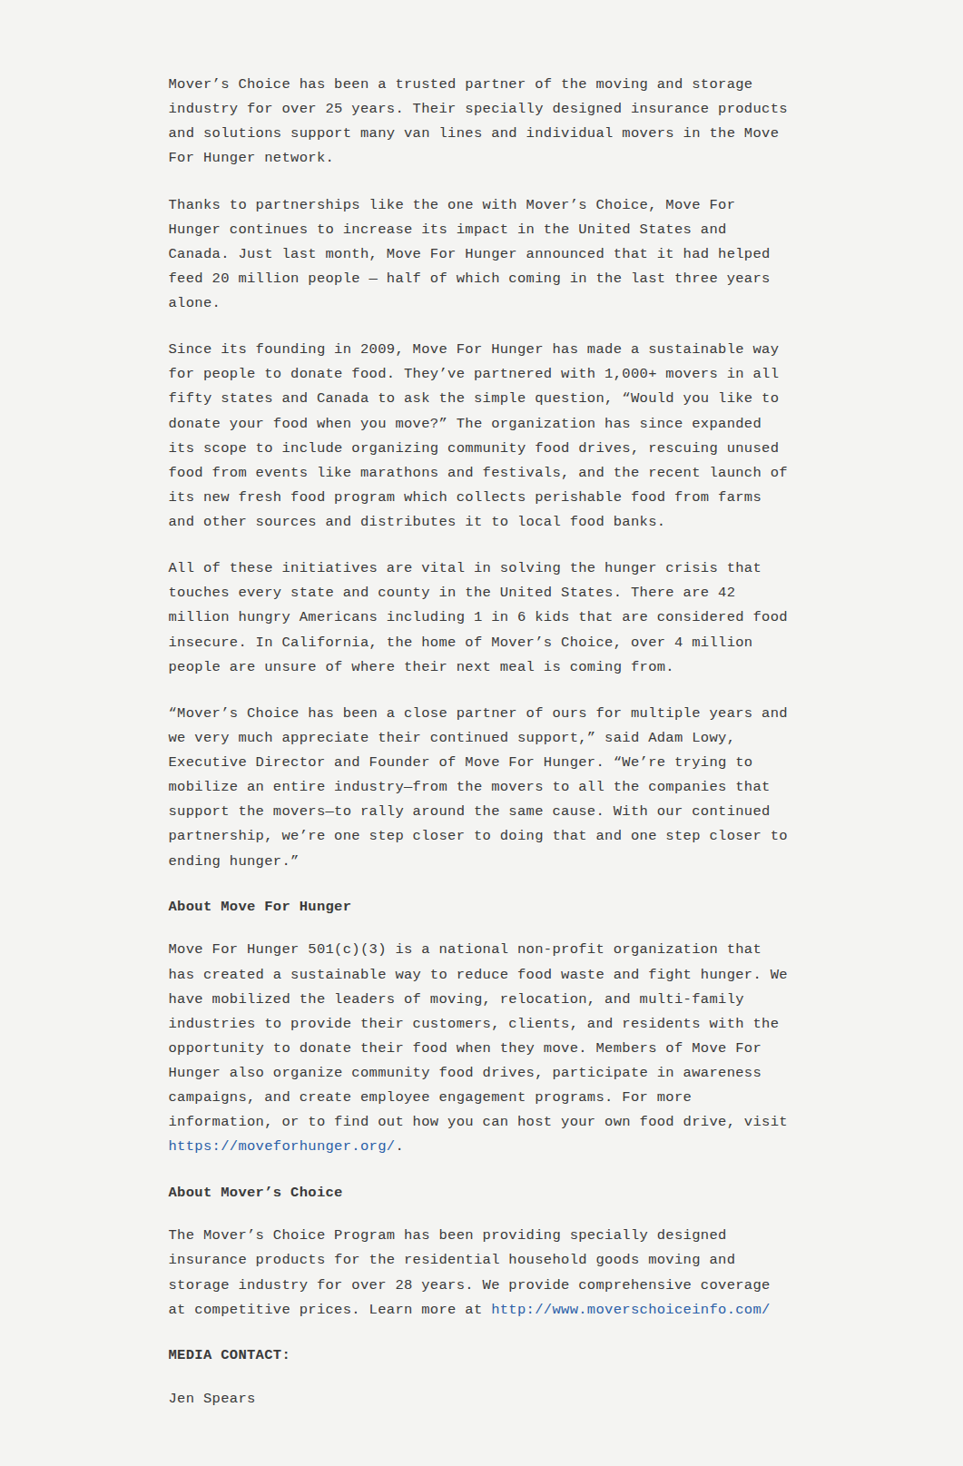Mover’s Choice has been a trusted partner of the moving and storage industry for over 25 years. Their specially designed insurance products and solutions support many van lines and individual movers in the Move For Hunger network.
Thanks to partnerships like the one with Mover’s Choice, Move For Hunger continues to increase its impact in the United States and Canada. Just last month, Move For Hunger announced that it had helped feed 20 million people — half of which coming in the last three years alone.
Since its founding in 2009, Move For Hunger has made a sustainable way for people to donate food. They’ve partnered with 1,000+ movers in all fifty states and Canada to ask the simple question, “Would you like to donate your food when you move?” The organization has since expanded its scope to include organizing community food drives, rescuing unused food from events like marathons and festivals, and the recent launch of its new fresh food program which collects perishable food from farms and other sources and distributes it to local food banks.
All of these initiatives are vital in solving the hunger crisis that touches every state and county in the United States. There are 42 million hungry Americans including 1 in 6 kids that are considered food insecure. In California, the home of Mover’s Choice, over 4 million people are unsure of where their next meal is coming from.
“Mover’s Choice has been a close partner of ours for multiple years and we very much appreciate their continued support,” said Adam Lowy, Executive Director and Founder of Move For Hunger. “We’re trying to mobilize an entire industry—from the movers to all the companies that support the movers—to rally around the same cause. With our continued partnership, we’re one step closer to doing that and one step closer to ending hunger.”
About Move For Hunger
Move For Hunger 501(c)(3) is a national non-profit organization that has created a sustainable way to reduce food waste and fight hunger. We have mobilized the leaders of moving, relocation, and multi-family industries to provide their customers, clients, and residents with the opportunity to donate their food when they move. Members of Move For Hunger also organize community food drives, participate in awareness campaigns, and create employee engagement programs. For more information, or to find out how you can host your own food drive, visit https://moveforhunger.org/.
About Mover’s Choice
The Mover’s Choice Program has been providing specially designed insurance products for the residential household goods moving and storage industry for over 28 years. We provide comprehensive coverage at competitive prices. Learn more at http://www.moverschoiceinfo.com/
MEDIA CONTACT:
Jen Spears